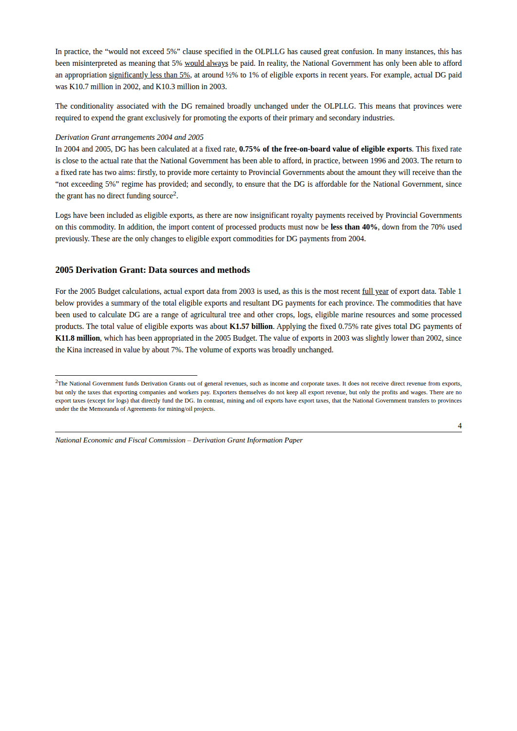In practice, the “would not exceed 5%” clause specified in the OLPLLG has caused great confusion. In many instances, this has been misinterpreted as meaning that 5% would always be paid. In reality, the National Government has only been able to afford an appropriation significantly less than 5%, at around ½% to 1% of eligible exports in recent years. For example, actual DG paid was K10.7 million in 2002, and K10.3 million in 2003.
The conditionality associated with the DG remained broadly unchanged under the OLPLLG. This means that provinces were required to expend the grant exclusively for promoting the exports of their primary and secondary industries.
Derivation Grant arrangements 2004 and 2005
In 2004 and 2005, DG has been calculated at a fixed rate, 0.75% of the free-on-board value of eligible exports. This fixed rate is close to the actual rate that the National Government has been able to afford, in practice, between 1996 and 2003. The return to a fixed rate has two aims: firstly, to provide more certainty to Provincial Governments about the amount they will receive than the “not exceeding 5%” regime has provided; and secondly, to ensure that the DG is affordable for the National Government, since the grant has no direct funding source2.
Logs have been included as eligible exports, as there are now insignificant royalty payments received by Provincial Governments on this commodity. In addition, the import content of processed products must now be less than 40%, down from the 70% used previously. These are the only changes to eligible export commodities for DG payments from 2004.
2005 Derivation Grant: Data sources and methods
For the 2005 Budget calculations, actual export data from 2003 is used, as this is the most recent full year of export data. Table 1 below provides a summary of the total eligible exports and resultant DG payments for each province. The commodities that have been used to calculate DG are a range of agricultural tree and other crops, logs, eligible marine resources and some processed products. The total value of eligible exports was about K1.57 billion. Applying the fixed 0.75% rate gives total DG payments of K11.8 million, which has been appropriated in the 2005 Budget. The value of exports in 2003 was slightly lower than 2002, since the Kina increased in value by about 7%. The volume of exports was broadly unchanged.
2The National Government funds Derivation Grants out of general revenues, such as income and corporate taxes. It does not receive direct revenue from exports, but only the taxes that exporting companies and workers pay. Exporters themselves do not keep all export revenue, but only the profits and wages. There are no export taxes (except for logs) that directly fund the DG. In contrast, mining and oil exports have export taxes, that the National Government transfers to provinces under the the Memoranda of Agreements for mining/oil projects.
4 National Economic and Fiscal Commission – Derivation Grant Information Paper